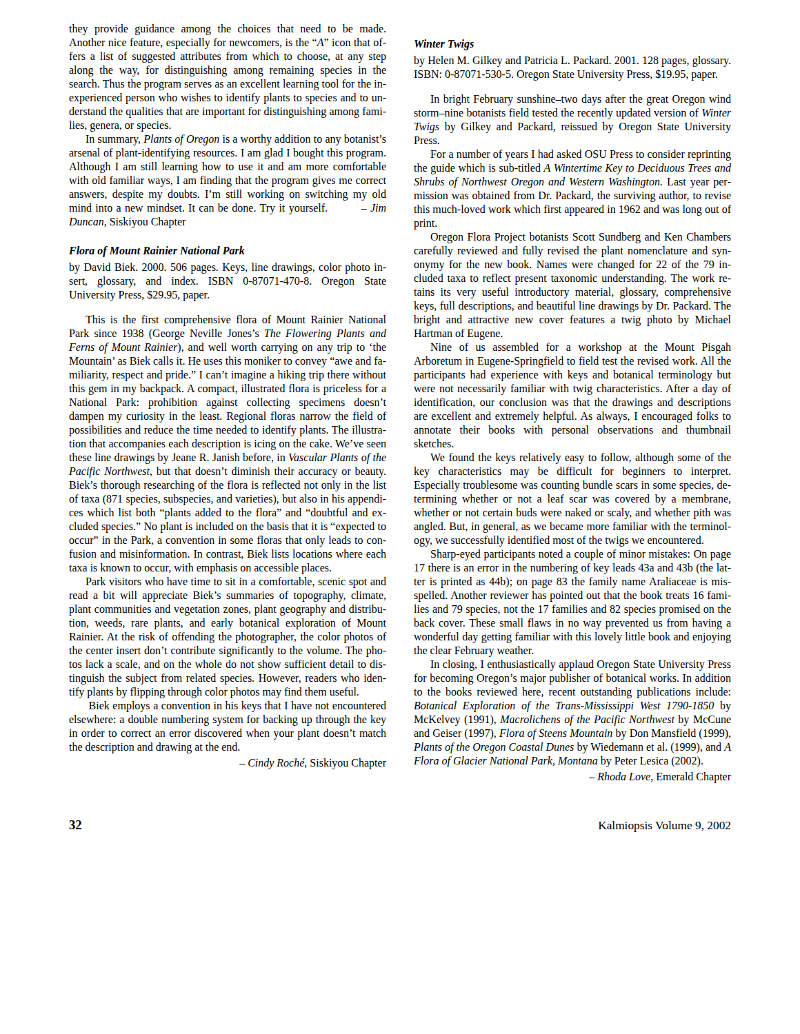they provide guidance among the choices that need to be made. Another nice feature, especially for newcomers, is the “A” icon that offers a list of suggested attributes from which to choose, at any step along the way, for distinguishing among remaining species in the search. Thus the program serves as an excellent learning tool for the inexperienced person who wishes to identify plants to species and to understand the qualities that are important for distinguishing among families, genera, or species.
In summary, Plants of Oregon is a worthy addition to any botanist’s arsenal of plant-identifying resources. I am glad I bought this program. Although I am still learning how to use it and am more comfortable with old familiar ways, I am finding that the program gives me correct answers, despite my doubts. I’m still working on switching my old mind into a new mindset. It can be done. Try it yourself. – Jim Duncan, Siskiyou Chapter
Flora of Mount Rainier National Park
by David Biek. 2000. 506 pages. Keys, line drawings, color photo insert, glossary, and index. ISBN 0-87071-470-8. Oregon State University Press, $29.95, paper.
This is the first comprehensive flora of Mount Rainier National Park since 1938 (George Neville Jones’s The Flowering Plants and Ferns of Mount Rainier), and well worth carrying on any trip to ‘the Mountain’ as Biek calls it. He uses this moniker to convey “awe and familiarity, respect and pride.” I can’t imagine a hiking trip there without this gem in my backpack. A compact, illustrated flora is priceless for a National Park: prohibition against collecting specimens doesn’t dampen my curiosity in the least. Regional floras narrow the field of possibilities and reduce the time needed to identify plants. The illustration that accompanies each description is icing on the cake. We’ve seen these line drawings by Jeane R. Janish before, in Vascular Plants of the Pacific Northwest, but that doesn’t diminish their accuracy or beauty. Biek’s thorough researching of the flora is reflected not only in the list of taxa (871 species, subspecies, and varieties), but also in his appendices which list both “plants added to the flora” and “doubtful and excluded species.” No plant is included on the basis that it is “expected to occur” in the Park, a convention in some floras that only leads to confusion and misinformation. In contrast, Biek lists locations where each taxa is known to occur, with emphasis on accessible places.
Park visitors who have time to sit in a comfortable, scenic spot and read a bit will appreciate Biek’s summaries of topography, climate, plant communities and vegetation zones, plant geography and distribution, weeds, rare plants, and early botanical exploration of Mount Rainier. At the risk of offending the photographer, the color photos of the center insert don’t contribute significantly to the volume. The photos lack a scale, and on the whole do not show sufficient detail to distinguish the subject from related species. However, readers who identify plants by flipping through color photos may find them useful.
Biek employs a convention in his keys that I have not encountered elsewhere: a double numbering system for backing up through the key in order to correct an error discovered when your plant doesn’t match the description and drawing at the end.
– Cindy Roché, Siskiyou Chapter
Winter Twigs
by Helen M. Gilkey and Patricia L. Packard. 2001. 128 pages, glossary. ISBN: 0-87071-530-5. Oregon State University Press, $19.95, paper.
In bright February sunshine–two days after the great Oregon wind storm–nine botanists field tested the recently updated version of Winter Twigs by Gilkey and Packard, reissued by Oregon State University Press.
For a number of years I had asked OSU Press to consider reprinting the guide which is sub-titled A Wintertime Key to Deciduous Trees and Shrubs of Northwest Oregon and Western Washington. Last year permission was obtained from Dr. Packard, the surviving author, to revise this much-loved work which first appeared in 1962 and was long out of print.
Oregon Flora Project botanists Scott Sundberg and Ken Chambers carefully reviewed and fully revised the plant nomenclature and synonymy for the new book. Names were changed for 22 of the 79 included taxa to reflect present taxonomic understanding. The work retains its very useful introductory material, glossary, comprehensive keys, full descriptions, and beautiful line drawings by Dr. Packard. The bright and attractive new cover features a twig photo by Michael Hartman of Eugene.
Nine of us assembled for a workshop at the Mount Pisgah Arboretum in Eugene-Springfield to field test the revised work. All the participants had experience with keys and botanical terminology but were not necessarily familiar with twig characteristics. After a day of identification, our conclusion was that the drawings and descriptions are excellent and extremely helpful. As always, I encouraged folks to annotate their books with personal observations and thumbnail sketches.
We found the keys relatively easy to follow, although some of the key characteristics may be difficult for beginners to interpret. Especially troublesome was counting bundle scars in some species, determining whether or not a leaf scar was covered by a membrane, whether or not certain buds were naked or scaly, and whether pith was angled. But, in general, as we became more familiar with the terminology, we successfully identified most of the twigs we encountered.
Sharp-eyed participants noted a couple of minor mistakes: On page 17 there is an error in the numbering of key leads 43a and 43b (the latter is printed as 44b); on page 83 the family name Araliaceae is misspelled. Another reviewer has pointed out that the book treats 16 families and 79 species, not the 17 families and 82 species promised on the back cover. These small flaws in no way prevented us from having a wonderful day getting familiar with this lovely little book and enjoying the clear February weather.
In closing, I enthusiastically applaud Oregon State University Press for becoming Oregon’s major publisher of botanical works. In addition to the books reviewed here, recent outstanding publications include: Botanical Exploration of the Trans-Mississippi West 1790-1850 by McKelvey (1991), Macrolichens of the Pacific Northwest by McCune and Geiser (1997), Flora of Steens Mountain by Don Mansfield (1999), Plants of the Oregon Coastal Dunes by Wiedemann et al. (1999), and A Flora of Glacier National Park, Montana by Peter Lesica (2002).
– Rhoda Love, Emerald Chapter
32 Kalmiopsis Volume 9, 2002